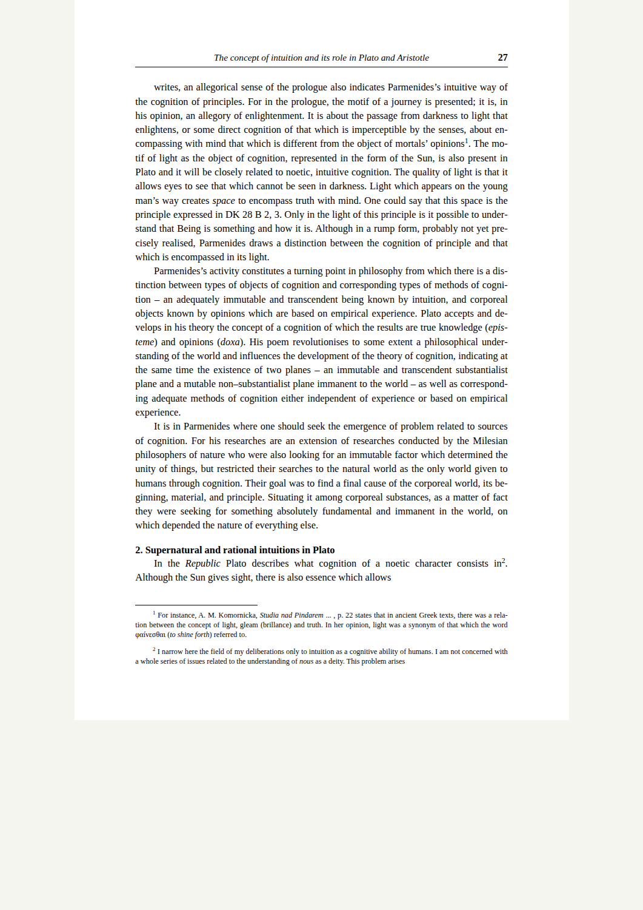The concept of intuition and its role in Plato and Aristotle 27
writes, an allegorical sense of the prologue also indicates Parmenides’s intuitive way of the cognition of principles. For in the prologue, the motif of a journey is presented; it is, in his opinion, an allegory of enlightenment. It is about the passage from darkness to light that enlightens, or some direct cognition of that which is imperceptible by the senses, about encompassing with mind that which is different from the object of mortals’ opinions1. The motif of light as the object of cognition, represented in the form of the Sun, is also present in Plato and it will be closely related to noetic, intuitive cognition. The quality of light is that it allows eyes to see that which cannot be seen in darkness. Light which appears on the young man’s way creates space to encompass truth with mind. One could say that this space is the principle expressed in DK 28 B 2, 3. Only in the light of this principle is it possible to understand that Being is something and how it is. Although in a rump form, probably not yet precisely realised, Parmenides draws a distinction between the cognition of principle and that which is encompassed in its light.
Parmenides’s activity constitutes a turning point in philosophy from which there is a distinction between types of objects of cognition and corresponding types of methods of cognition – an adequately immutable and transcendent being known by intuition, and corporeal objects known by opinions which are based on empirical experience. Plato accepts and develops in his theory the concept of a cognition of which the results are true knowledge (episteme) and opinions (doxa). His poem revolutionises to some extent a philosophical understanding of the world and influences the development of the theory of cognition, indicating at the same time the existence of two planes – an immutable and transcendent substantialist plane and a mutable non–substantialist plane immanent to the world – as well as corresponding adequate methods of cognition either independent of experience or based on empirical experience.
It is in Parmenides where one should seek the emergence of problem related to sources of cognition. For his researches are an extension of researches conducted by the Milesian philosophers of nature who were also looking for an immutable factor which determined the unity of things, but restricted their searches to the natural world as the only world given to humans through cognition. Their goal was to find a final cause of the corporeal world, its beginning, material, and principle. Situating it among corporeal substances, as a matter of fact they were seeking for something absolutely fundamental and immanent in the world, on which depended the nature of everything else.
2. Supernatural and rational intuitions in Plato
In the Republic Plato describes what cognition of a noetic character consists in2. Although the Sun gives sight, there is also essence which allows
1 For instance, A. M. Komornicka, Studia nad Pindarem ... , p. 22 states that in ancient Greek texts, there was a relation between the concept of light, gleam (brillance) and truth. In her opinion, light was a synonym of that which the word φαíνεσθαι (to shine forth) referred to.
2 I narrow here the field of my deliberations only to intuition as a cognitive ability of humans. I am not concerned with a whole series of issues related to the understanding of nous as a deity. This problem arises